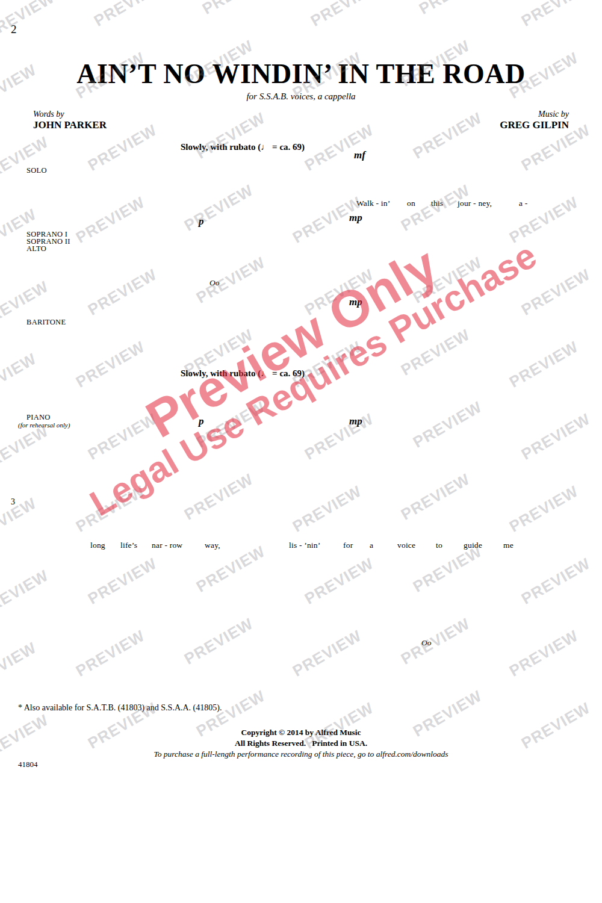2
AIN’T NO WINDIN’ IN THE ROAD
for S.S.A.B. voices, a cappella
Words by
JOHN PARKER
Music by
GREG GILPIN
Slowly, with rubato (♩ = ca. 69)
SOLO
SOPRANO I
SOPRANO II
ALTO
BARITONE
mf
p
mp
mp
Oo
Walk - in’
on
this
jour - ney,
a -
Slowly, with rubato (♩ = ca. 69)
PIANO
(for rehearsal only)
p
mp
3
long
life’s
nar - row
way,
lis - ’nin’
for
a
voice
to
guide
me
Oo
* Also available for S.A.T.B. (41803) and S.S.A.A. (41805).
Copyright © 2014 by Alfred Music
All Rights Reserved. Printed in USA.
To purchase a full-length performance recording of this piece, go to alfred.com/downloads
41804
PREVIEW
PREVIEW
PREVIEW
PREVIEW
PREVIEW
PREVIEW
PREVIEW
PREVIEW
PREVIEW
PREVIEW
PREVIEW
PREVIEW
PREVIEW
PREVIEW
PREVIEW
PREVIEW
PREVIEW
PREVIEW
PREVIEW
PREVIEW
PREVIEW
PREVIEW
PREVIEW
PREVIEW
PREVIEW
PREVIEW
PREVIEW
PREVIEW
PREVIEW
PREVIEW
PREVIEW
PREVIEW
PREVIEW
PREVIEW
PREVIEW
PREVIEW
PREVIEW
PREVIEW
PREVIEW
PREVIEW
PREVIEW
PREVIEW
PREVIEW
PREVIEW
PREVIEW
PREVIEW
PREVIEW
PREVIEW
PREVIEW
PREVIEW
PREVIEW
PREVIEW
PREVIEW
PREVIEW
PREVIEW
PREVIEW
PREVIEW
PREVIEW
PREVIEW
PREVIEW
PREVIEW
PREVIEW
PREVIEW
PREVIEW
PREVIEW
PREVIEW
Preview Only Legal Use Requires Purchase